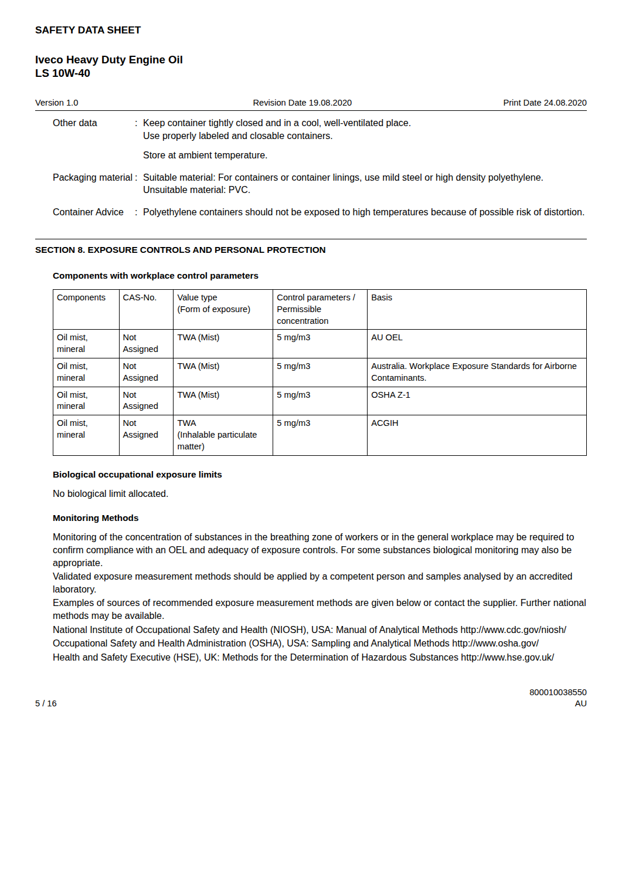SAFETY DATA SHEET
Iveco Heavy Duty Engine Oil
LS 10W-40
Version 1.0 Revision Date 19.08.2020 Print Date 24.08.2020
Other data
:
Keep container tightly closed and in a cool, well-ventilated place.
Use properly labeled and closable containers.
Store at ambient temperature.
Packaging material
:
Suitable material: For containers or container linings, use mild steel or high density polyethylene.
Unsuitable material: PVC.
Container Advice
:
Polyethylene containers should not be exposed to high temperatures because of possible risk of distortion.
SECTION 8. EXPOSURE CONTROLS AND PERSONAL PROTECTION
Components with workplace control parameters
| Components | CAS-No. | Value type (Form of exposure) | Control parameters / Permissible concentration | Basis |
| --- | --- | --- | --- | --- |
| Oil mist, mineral | Not Assigned | TWA (Mist) | 5 mg/m3 | AU OEL |
| Oil mist, mineral | Not Assigned | TWA (Mist) | 5 mg/m3 | Australia. Workplace Exposure Standards for Airborne Contaminants. |
| Oil mist, mineral | Not Assigned | TWA (Mist) | 5 mg/m3 | OSHA Z-1 |
| Oil mist, mineral | Not Assigned | TWA (Inhalable particulate matter) | 5 mg/m3 | ACGIH |
Biological occupational exposure limits
No biological limit allocated.
Monitoring Methods
Monitoring of the concentration of substances in the breathing zone of workers or in the general workplace may be required to confirm compliance with an OEL and adequacy of exposure controls. For some substances biological monitoring may also be appropriate.
Validated exposure measurement methods should be applied by a competent person and samples analysed by an accredited laboratory.
Examples of sources of recommended exposure measurement methods are given below or contact the supplier. Further national methods may be available.
National Institute of Occupational Safety and Health (NIOSH), USA: Manual of Analytical Methods http://www.cdc.gov/niosh/
Occupational Safety and Health Administration (OSHA), USA: Sampling and Analytical Methods http://www.osha.gov/
Health and Safety Executive (HSE), UK: Methods for the Determination of Hazardous Substances http://www.hse.gov.uk/
5 / 16
800010038550
AU